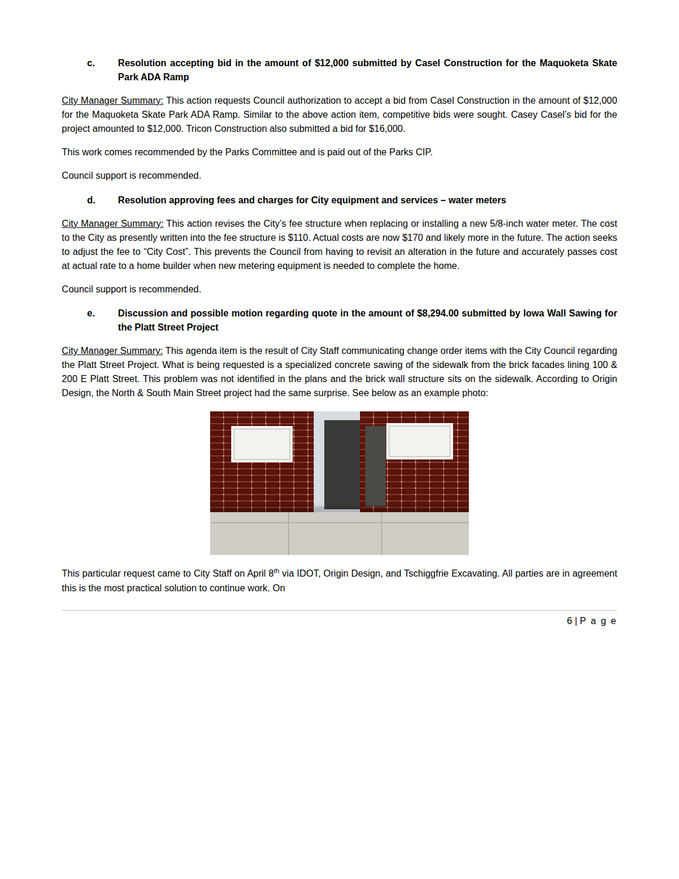c. Resolution accepting bid in the amount of $12,000 submitted by Casel Construction for the Maquoketa Skate Park ADA Ramp
City Manager Summary: This action requests Council authorization to accept a bid from Casel Construction in the amount of $12,000 for the Maquoketa Skate Park ADA Ramp. Similar to the above action item, competitive bids were sought. Casey Casel’s bid for the project amounted to $12,000. Tricon Construction also submitted a bid for $16,000.
This work comes recommended by the Parks Committee and is paid out of the Parks CIP.
Council support is recommended.
d. Resolution approving fees and charges for City equipment and services – water meters
City Manager Summary: This action revises the City’s fee structure when replacing or installing a new 5/8-inch water meter. The cost to the City as presently written into the fee structure is $110. Actual costs are now $170 and likely more in the future. The action seeks to adjust the fee to “City Cost”. This prevents the Council from having to revisit an alteration in the future and accurately passes cost at actual rate to a home builder when new metering equipment is needed to complete the home.
Council support is recommended.
e. Discussion and possible motion regarding quote in the amount of $8,294.00 submitted by Iowa Wall Sawing for the Platt Street Project
City Manager Summary: This agenda item is the result of City Staff communicating change order items with the City Council regarding the Platt Street Project. What is being requested is a specialized concrete sawing of the sidewalk from the brick facades lining 100 & 200 E Platt Street. This problem was not identified in the plans and the brick wall structure sits on the sidewalk. According to Origin Design, the North & South Main Street project had the same surprise. See below as an example photo:
This particular request came to City Staff on April 8th via IDOT, Origin Design, and Tschiggfrie Excavating. All parties are in agreement this is the most practical solution to continue work. On
6 | P a g e